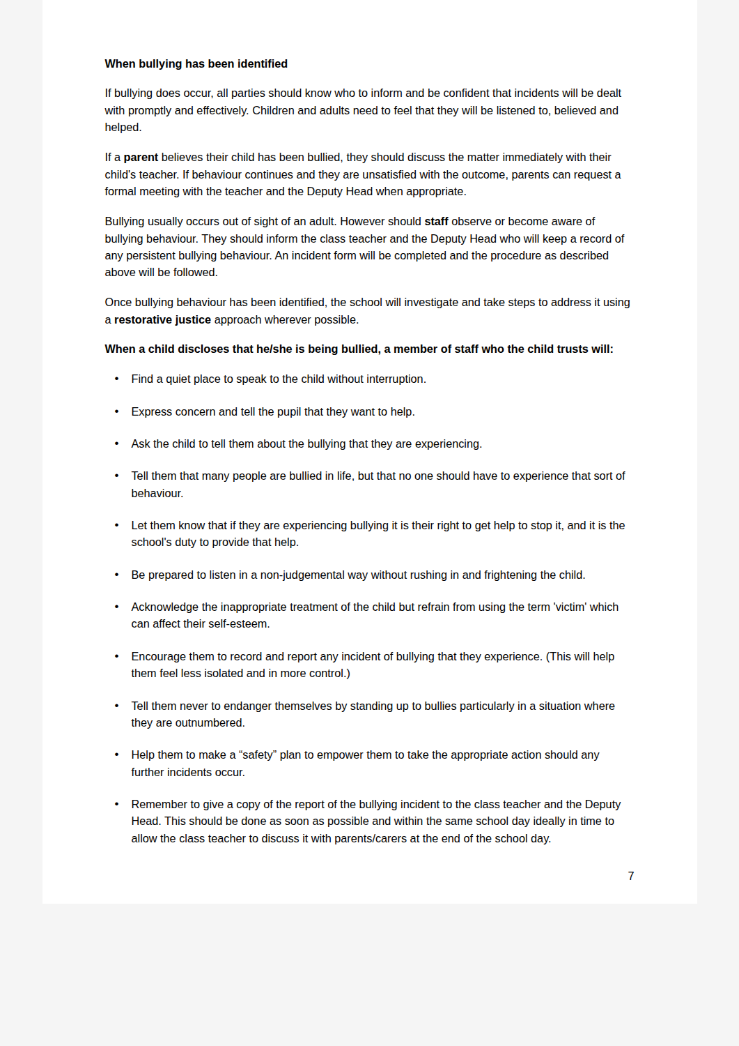When bullying has been identified
If bullying does occur, all parties should know who to inform and be confident that incidents will be dealt with promptly and effectively. Children and adults need to feel that they will be listened to, believed and helped.
If a parent believes their child has been bullied, they should discuss the matter immediately with their child's teacher. If behaviour continues and they are unsatisfied with the outcome, parents can request a formal meeting with the teacher and the Deputy Head when appropriate.
Bullying usually occurs out of sight of an adult. However should staff observe or become aware of bullying behaviour. They should inform the class teacher and the Deputy Head who will keep a record of any persistent bullying behaviour. An incident form will be completed and the procedure as described above will be followed.
Once bullying behaviour has been identified, the school will investigate and take steps to address it using a restorative justice approach wherever possible.
When a child discloses that he/she is being bullied, a member of staff who the child trusts will:
Find a quiet place to speak to the child without interruption.
Express concern and tell the pupil that they want to help.
Ask the child to tell them about the bullying that they are experiencing.
Tell them that many people are bullied in life, but that no one should have to experience that sort of behaviour.
Let them know that if they are experiencing bullying it is their right to get help to stop it, and it is the school's duty to provide that help.
Be prepared to listen in a non-judgemental way without rushing in and frightening the child.
Acknowledge the inappropriate treatment of the child but refrain from using the term 'victim' which can affect their self-esteem.
Encourage them to record and report any incident of bullying that they experience. (This will help them feel less isolated and in more control.)
Tell them never to endanger themselves by standing up to bullies particularly in a situation where they are outnumbered.
Help them to make a “safety” plan to empower them to take the appropriate action should any further incidents occur.
Remember to give a copy of the report of the bullying incident to the class teacher and the Deputy Head. This should be done as soon as possible and within the same school day ideally in time to allow the class teacher to discuss it with parents/carers at the end of the school day.
7